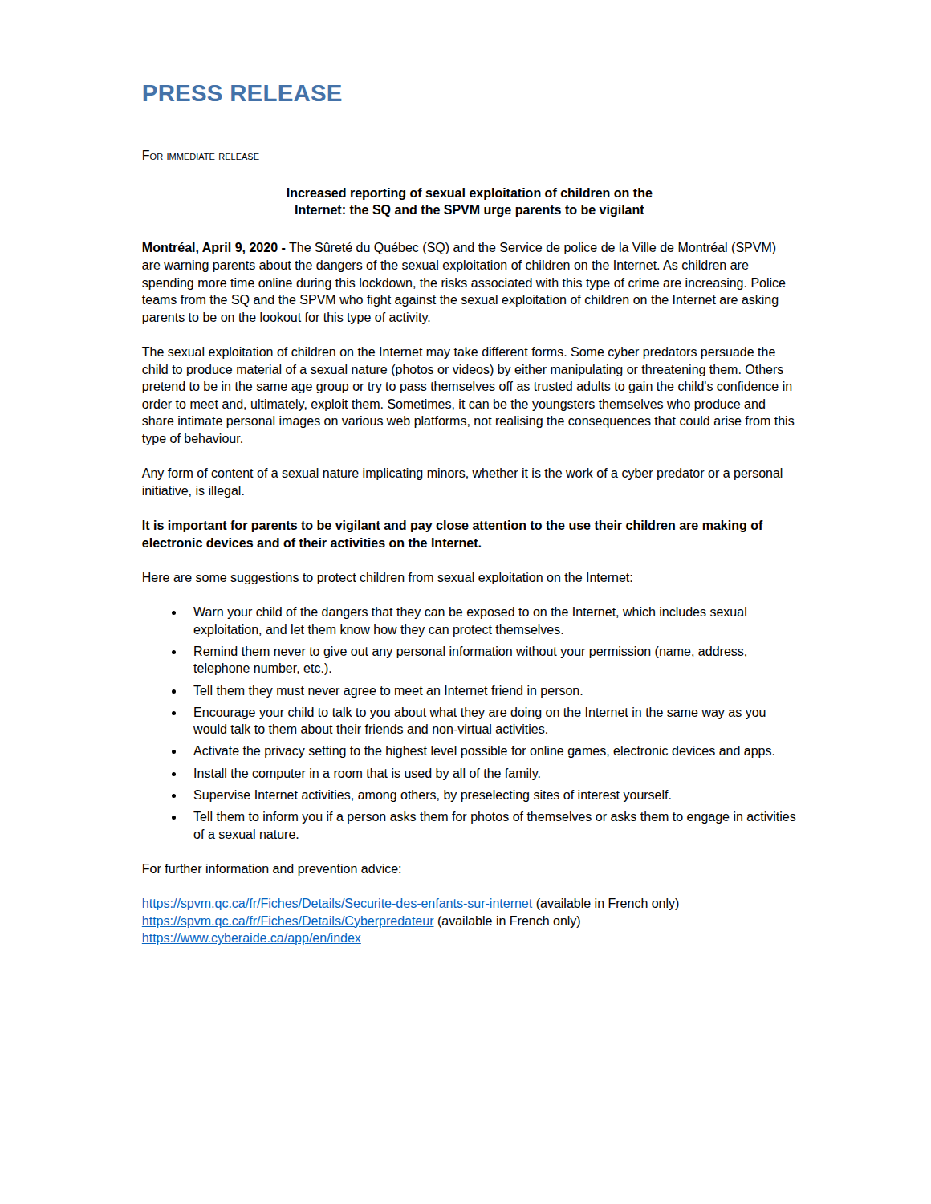PRESS RELEASE
For immediate release
Increased reporting of sexual exploitation of children on the
Internet: the SQ and the SPVM urge parents to be vigilant
Montréal, April 9, 2020 - The Sûreté du Québec (SQ) and the Service de police de la Ville de Montréal (SPVM) are warning parents about the dangers of the sexual exploitation of children on the Internet. As children are spending more time online during this lockdown, the risks associated with this type of crime are increasing. Police teams from the SQ and the SPVM who fight against the sexual exploitation of children on the Internet are asking parents to be on the lookout for this type of activity.
The sexual exploitation of children on the Internet may take different forms. Some cyber predators persuade the child to produce material of a sexual nature (photos or videos) by either manipulating or threatening them. Others pretend to be in the same age group or try to pass themselves off as trusted adults to gain the child's confidence in order to meet and, ultimately, exploit them. Sometimes, it can be the youngsters themselves who produce and share intimate personal images on various web platforms, not realising the consequences that could arise from this type of behaviour.
Any form of content of a sexual nature implicating minors, whether it is the work of a cyber predator or a personal initiative, is illegal.
It is important for parents to be vigilant and pay close attention to the use their children are making of electronic devices and of their activities on the Internet.
Here are some suggestions to protect children from sexual exploitation on the Internet:
Warn your child of the dangers that they can be exposed to on the Internet, which includes sexual exploitation, and let them know how they can protect themselves.
Remind them never to give out any personal information without your permission (name, address, telephone number, etc.).
Tell them they must never agree to meet an Internet friend in person.
Encourage your child to talk to you about what they are doing on the Internet in the same way as you would talk to them about their friends and non-virtual activities.
Activate the privacy setting to the highest level possible for online games, electronic devices and apps.
Install the computer in a room that is used by all of the family.
Supervise Internet activities, among others, by preselecting sites of interest yourself.
Tell them to inform you if a person asks them for photos of themselves or asks them to engage in activities of a sexual nature.
For further information and prevention advice:
https://spvm.qc.ca/fr/Fiches/Details/Securite-des-enfants-sur-internet (available in French only)
https://spvm.qc.ca/fr/Fiches/Details/Cyberpredateur (available in French only)
https://www.cyberaide.ca/app/en/index